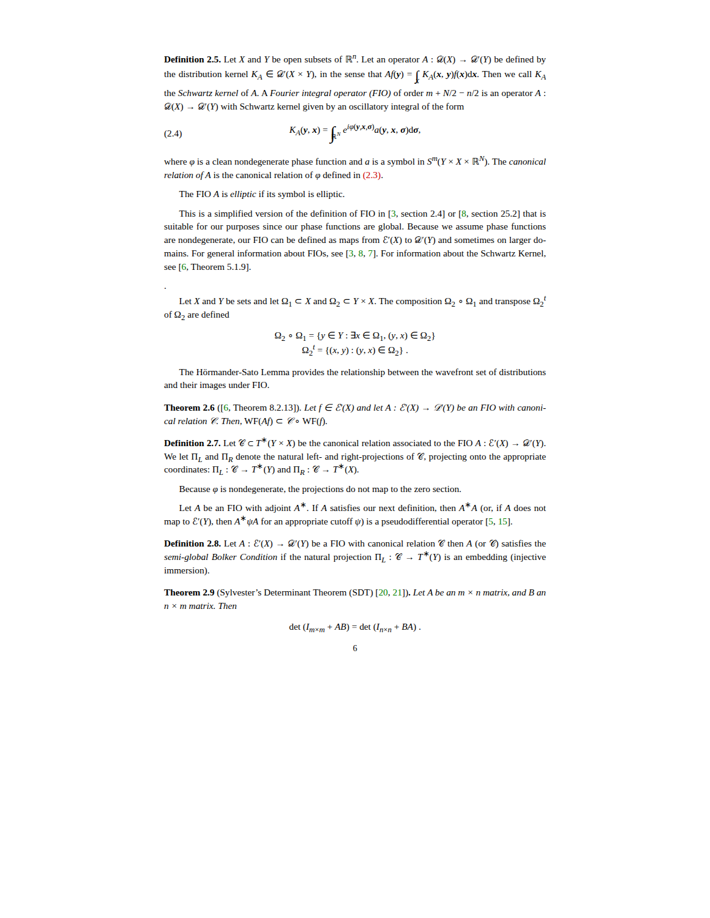Definition 2.5. Let X and Y be open subsets of ℝn. Let an operator A : 𝒟(X) → 𝒟′(Y) be defined by the distribution kernel KA ∈ 𝒟′(X × Y), in the sense that Af(y) = ∫X KA(x, y)f(x)dx. Then we call KA the Schwartz kernel of A. A Fourier integral operator (FIO) of order m + N/2 − n/2 is an operator A : 𝒟(X) → 𝒟′(Y) with Schwartz kernel given by an oscillatory integral of the form
(2.4) KA(y, x) = ∫ℝN eiφ(y,x,σ)a(y, x, σ)dσ,
where φ is a clean nondegenerate phase function and a is a symbol in Sm(Y × X × ℝN). The canonical relation of A is the canonical relation of φ defined in (2.3).
The FIO A is elliptic if its symbol is elliptic.
This is a simplified version of the definition of FIO in [3, section 2.4] or [8, section 25.2] that is suitable for our purposes since our phase functions are global. Because we assume phase functions are nondegenerate, our FIO can be defined as maps from ℰ′(X) to 𝒟′(Y) and sometimes on larger domains. For general information about FIOs, see [3, 8, 7]. For information about the Schwartz Kernel, see [6, Theorem 5.1.9].
.
Let X and Y be sets and let Ω1 ⊂ X and Ω2 ⊂ Y × X. The composition Ω2 ∘ Ω1 and transpose Ω2t of Ω2 are defined
Ω2 ∘ Ω1 = {y ∈ Y : ∃x ∈ Ω1, (y, x) ∈ Ω2} Ω2t = {(x, y) : (y, x) ∈ Ω2} .
The Hörmander-Sato Lemma provides the relationship between the wavefront set of distributions and their images under FIO.
Theorem 2.6 ([6, Theorem 8.2.13]). Let f ∈ ℰ′(X) and let A : ℰ′(X) → 𝒟′(Y) be an FIO with canonical relation 𝒞. Then, WF(Af) ⊂ 𝒞 ∘ WF(f).
Definition 2.7. Let 𝒞 ⊂ T∗(Y × X) be the canonical relation associated to the FIO A : ℰ′(X) → 𝒟′(Y). We let ΠL and ΠR denote the natural left- and right-projections of 𝒞, projecting onto the appropriate coordinates: ΠL : 𝒞 → T∗(Y) and ΠR : 𝒞 → T∗(X).
Because φ is nondegenerate, the projections do not map to the zero section.
Let A be an FIO with adjoint A∗. If A satisfies our next definition, then A∗A (or, if A does not map to ℰ′(Y), then A∗ψA for an appropriate cutoff ψ) is a pseudodifferential operator [5, 15].
Definition 2.8. Let A : ℰ′(X) → 𝒟′(Y) be a FIO with canonical relation 𝒞 then A (or 𝒞) satisfies the semi-global Bolker Condition if the natural projection ΠL : 𝒞 → T∗(Y) is an embedding (injective immersion).
Theorem 2.9 (Sylvester’s Determinant Theorem (SDT) [20, 21]). Let A be an m × n matrix, and B an n × m matrix. Then
det (Im×m + AB) = det (In×n + BA) .
6